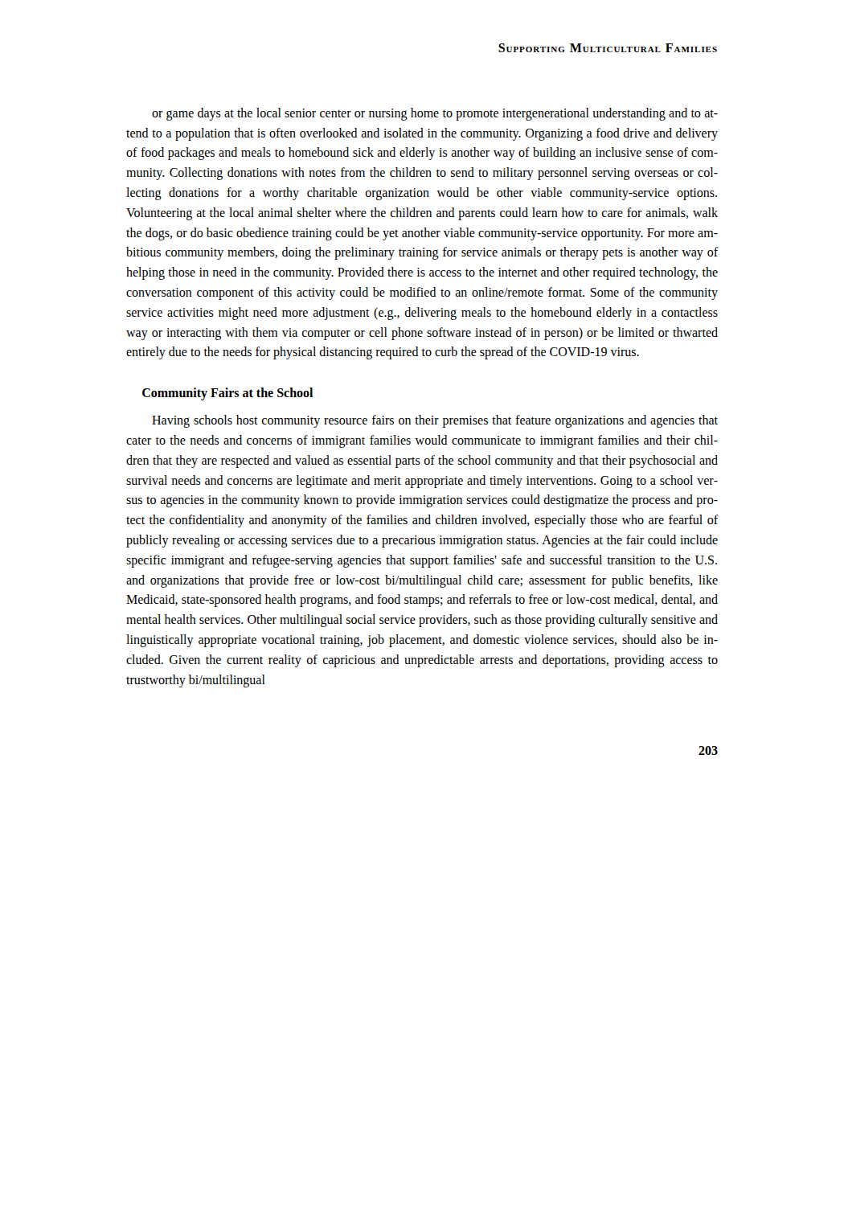Supporting Multicultural Families
or game days at the local senior center or nursing home to promote intergenerational understanding and to attend to a population that is often overlooked and isolated in the community. Organizing a food drive and delivery of food packages and meals to homebound sick and elderly is another way of building an inclusive sense of community. Collecting donations with notes from the children to send to military personnel serving overseas or collecting donations for a worthy charitable organization would be other viable community-service options. Volunteering at the local animal shelter where the children and parents could learn how to care for animals, walk the dogs, or do basic obedience training could be yet another viable community-service opportunity. For more ambitious community members, doing the preliminary training for service animals or therapy pets is another way of helping those in need in the community. Provided there is access to the internet and other required technology, the conversation component of this activity could be modified to an online/remote format. Some of the community service activities might need more adjustment (e.g., delivering meals to the homebound elderly in a contactless way or interacting with them via computer or cell phone software instead of in person) or be limited or thwarted entirely due to the needs for physical distancing required to curb the spread of the COVID-19 virus.
Community Fairs at the School
Having schools host community resource fairs on their premises that feature organizations and agencies that cater to the needs and concerns of immigrant families would communicate to immigrant families and their children that they are respected and valued as essential parts of the school community and that their psychosocial and survival needs and concerns are legitimate and merit appropriate and timely interventions. Going to a school versus to agencies in the community known to provide immigration services could destigmatize the process and protect the confidentiality and anonymity of the families and children involved, especially those who are fearful of publicly revealing or accessing services due to a precarious immigration status. Agencies at the fair could include specific immigrant and refugee-serving agencies that support families' safe and successful transition to the U.S. and organizations that provide free or low-cost bi/multilingual child care; assessment for public benefits, like Medicaid, state-sponsored health programs, and food stamps; and referrals to free or low-cost medical, dental, and mental health services. Other multilingual social service providers, such as those providing culturally sensitive and linguistically appropriate vocational training, job placement, and domestic violence services, should also be included. Given the current reality of capricious and unpredictable arrests and deportations, providing access to trustworthy bi/multilingual
203